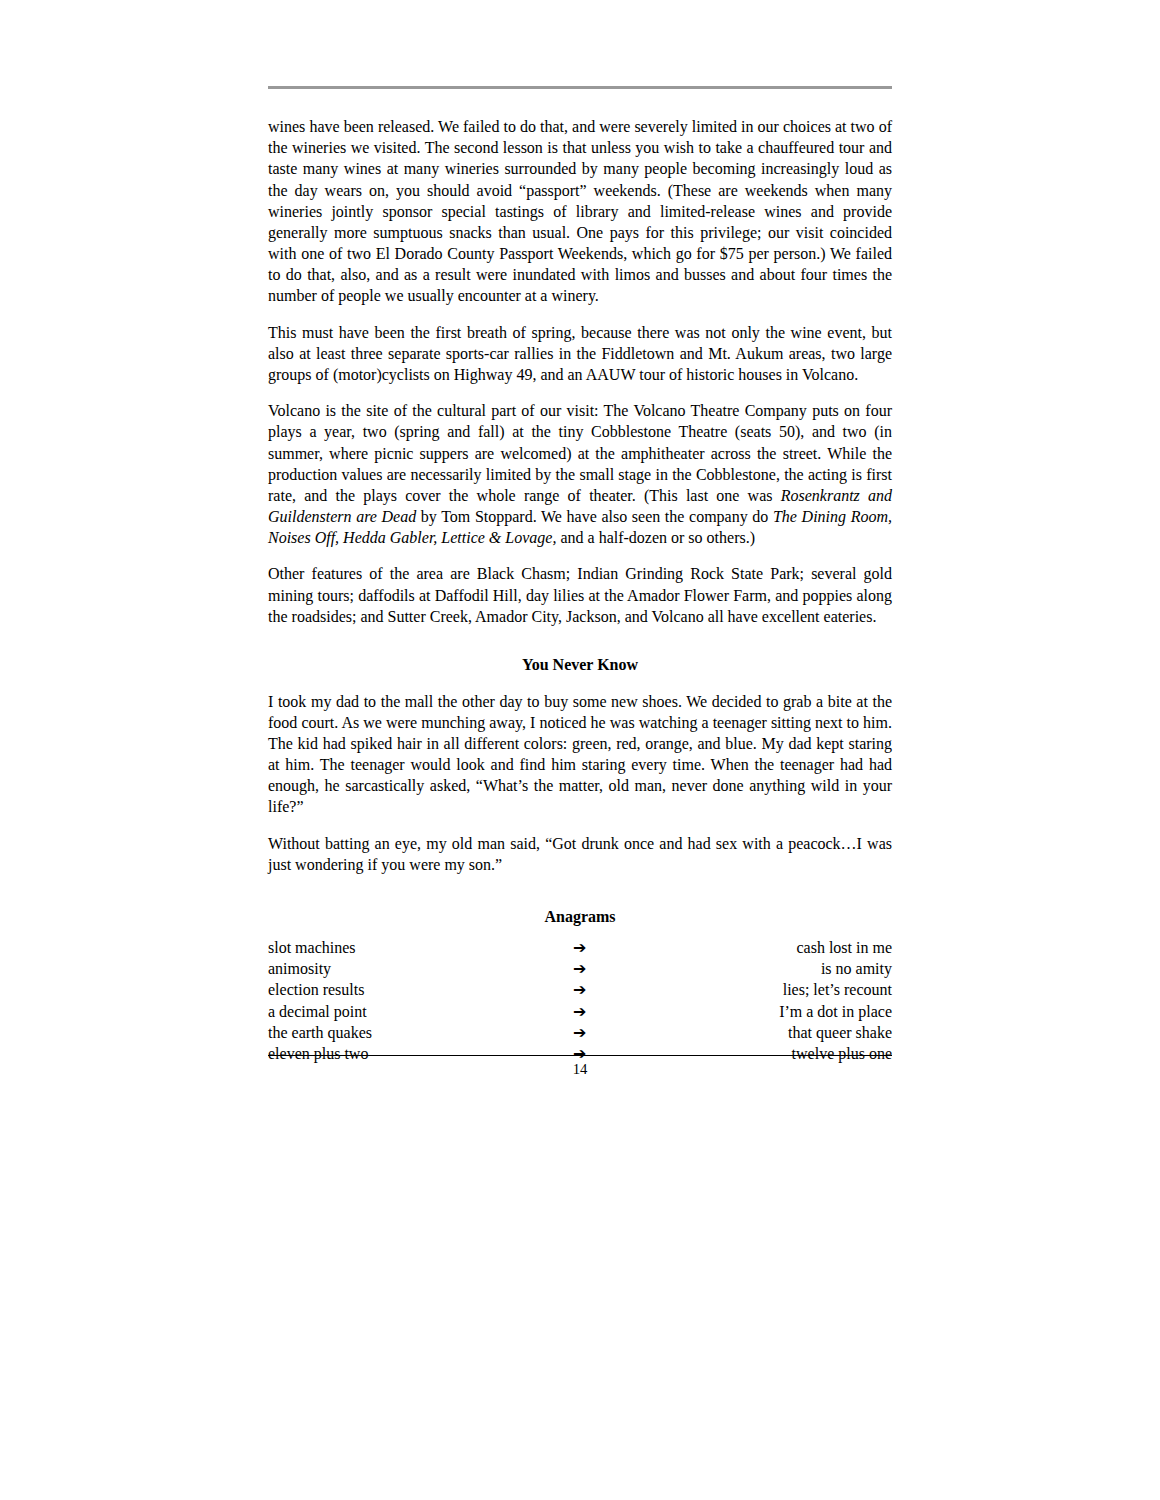wines have been released. We failed to do that, and were severely limited in our choices at two of the wineries we visited. The second lesson is that unless you wish to take a chauffeured tour and taste many wines at many wineries surrounded by many people becoming increasingly loud as the day wears on, you should avoid “passport” weekends. (These are weekends when many wineries jointly sponsor special tastings of library and limited-release wines and provide generally more sumptuous snacks than usual. One pays for this privilege; our visit coincided with one of two El Dorado County Passport Weekends, which go for $75 per person.) We failed to do that, also, and as a result were inundated with limos and busses and about four times the number of people we usually encounter at a winery.
This must have been the first breath of spring, because there was not only the wine event, but also at least three separate sports-car rallies in the Fiddletown and Mt. Aukum areas, two large groups of (motor)cyclists on Highway 49, and an AAUW tour of historic houses in Volcano.
Volcano is the site of the cultural part of our visit: The Volcano Theatre Company puts on four plays a year, two (spring and fall) at the tiny Cobblestone Theatre (seats 50), and two (in summer, where picnic suppers are welcomed) at the amphitheater across the street. While the production values are necessarily limited by the small stage in the Cobblestone, the acting is first rate, and the plays cover the whole range of theater. (This last one was Rosenkrantz and Guildenstern are Dead by Tom Stoppard. We have also seen the company do The Dining Room, Noises Off, Hedda Gabler, Lettice & Lovage, and a half-dozen or so others.)
Other features of the area are Black Chasm; Indian Grinding Rock State Park; several gold mining tours; daffodils at Daffodil Hill, day lilies at the Amador Flower Farm, and poppies along the roadsides; and Sutter Creek, Amador City, Jackson, and Volcano all have excellent eateries.
You Never Know
I took my dad to the mall the other day to buy some new shoes. We decided to grab a bite at the food court. As we were munching away, I noticed he was watching a teenager sitting next to him. The kid had spiked hair in all different colors: green, red, orange, and blue. My dad kept staring at him. The teenager would look and find him staring every time. When the teenager had had enough, he sarcastically asked, “What’s the matter, old man, never done anything wild in your life?”
Without batting an eye, my old man said, “Got drunk once and had sex with a peacock…I was just wondering if you were my son.”
Anagrams
| slot machines | ➔ | cash lost in me |
| animosity | ➔ | is no amity |
| election results | ➔ | lies; let’s recount |
| a decimal point | ➔ | I’m a dot in place |
| the earth quakes | ➔ | that queer shake |
| eleven plus two | ➔ | twelve plus one |
14